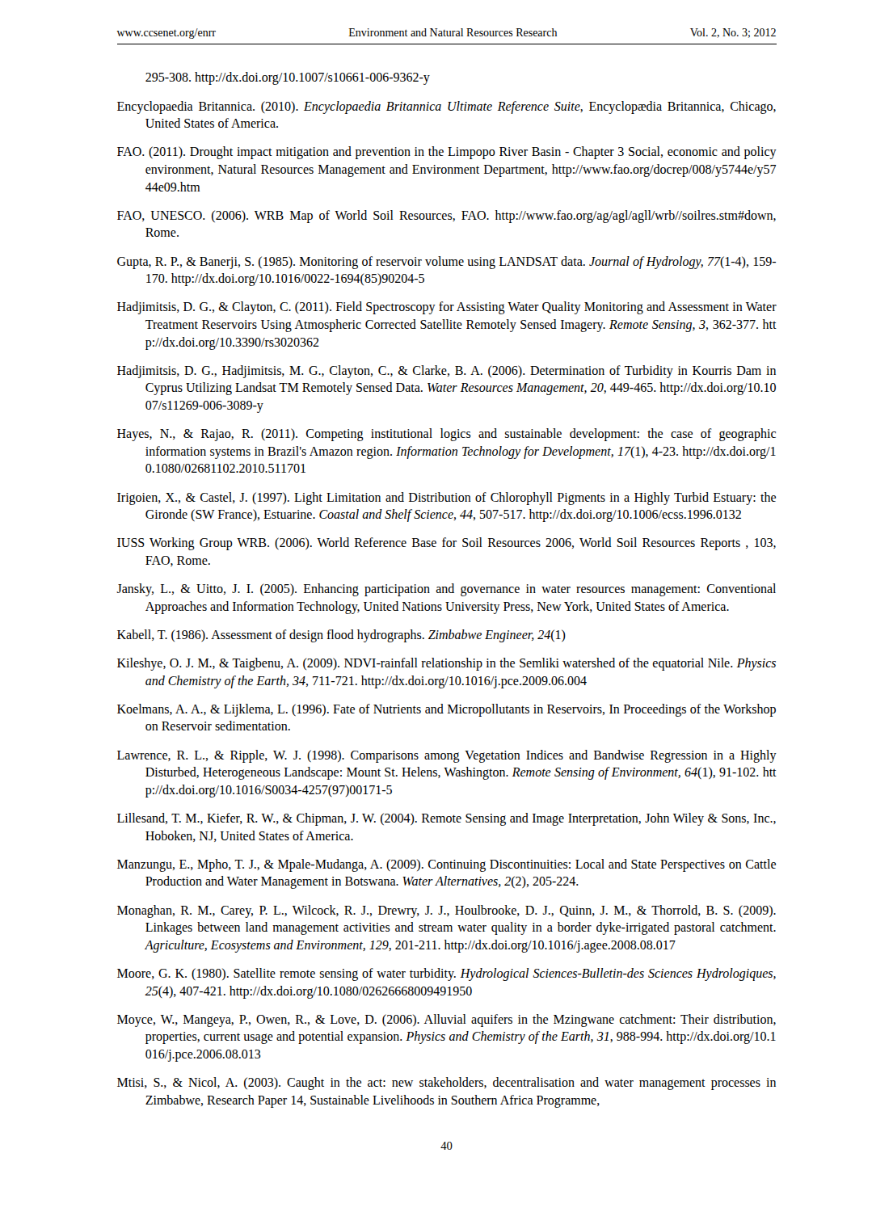www.ccsenet.org/enrr Environment and Natural Resources Research Vol. 2, No. 3; 2012
295-308. http://dx.doi.org/10.1007/s10661-006-9362-y
Encyclopaedia Britannica. (2010). Encyclopaedia Britannica Ultimate Reference Suite, Encyclopædia Britannica, Chicago, United States of America.
FAO. (2011). Drought impact mitigation and prevention in the Limpopo River Basin - Chapter 3 Social, economic and policy environment, Natural Resources Management and Environment Department, http://www.fao.org/docrep/008/y5744e/y5744e09.htm
FAO, UNESCO. (2006). WRB Map of World Soil Resources, FAO. http://www.fao.org/ag/agl/agll/wrb//soilres.stm#down, Rome.
Gupta, R. P., & Banerji, S. (1985). Monitoring of reservoir volume using LANDSAT data. Journal of Hydrology, 77(1-4), 159-170. http://dx.doi.org/10.1016/0022-1694(85)90204-5
Hadjimitsis, D. G., & Clayton, C. (2011). Field Spectroscopy for Assisting Water Quality Monitoring and Assessment in Water Treatment Reservoirs Using Atmospheric Corrected Satellite Remotely Sensed Imagery. Remote Sensing, 3, 362-377. http://dx.doi.org/10.3390/rs3020362
Hadjimitsis, D. G., Hadjimitsis, M. G., Clayton, C., & Clarke, B. A. (2006). Determination of Turbidity in Kourris Dam in Cyprus Utilizing Landsat TM Remotely Sensed Data. Water Resources Management, 20, 449-465. http://dx.doi.org/10.1007/s11269-006-3089-y
Hayes, N., & Rajao, R. (2011). Competing institutional logics and sustainable development: the case of geographic information systems in Brazil's Amazon region. Information Technology for Development, 17(1), 4-23. http://dx.doi.org/10.1080/02681102.2010.511701
Irigoien, X., & Castel, J. (1997). Light Limitation and Distribution of Chlorophyll Pigments in a Highly Turbid Estuary: the Gironde (SW France), Estuarine. Coastal and Shelf Science, 44, 507-517. http://dx.doi.org/10.1006/ecss.1996.0132
IUSS Working Group WRB. (2006). World Reference Base for Soil Resources 2006, World Soil Resources Reports , 103, FAO, Rome.
Jansky, L., & Uitto, J. I. (2005). Enhancing participation and governance in water resources management: Conventional Approaches and Information Technology, United Nations University Press, New York, United States of America.
Kabell, T. (1986). Assessment of design flood hydrographs. Zimbabwe Engineer, 24(1)
Kileshye, O. J. M., & Taigbenu, A. (2009). NDVI-rainfall relationship in the Semliki watershed of the equatorial Nile. Physics and Chemistry of the Earth, 34, 711-721. http://dx.doi.org/10.1016/j.pce.2009.06.004
Koelmans, A. A., & Lijklema, L. (1996). Fate of Nutrients and Micropollutants in Reservoirs, In Proceedings of the Workshop on Reservoir sedimentation.
Lawrence, R. L., & Ripple, W. J. (1998). Comparisons among Vegetation Indices and Bandwise Regression in a Highly Disturbed, Heterogeneous Landscape: Mount St. Helens, Washington. Remote Sensing of Environment, 64(1), 91-102. http://dx.doi.org/10.1016/S0034-4257(97)00171-5
Lillesand, T. M., Kiefer, R. W., & Chipman, J. W. (2004). Remote Sensing and Image Interpretation, John Wiley & Sons, Inc., Hoboken, NJ, United States of America.
Manzungu, E., Mpho, T. J., & Mpale-Mudanga, A. (2009). Continuing Discontinuities: Local and State Perspectives on Cattle Production and Water Management in Botswana. Water Alternatives, 2(2), 205-224.
Monaghan, R. M., Carey, P. L., Wilcock, R. J., Drewry, J. J., Houlbrooke, D. J., Quinn, J. M., & Thorrold, B. S. (2009). Linkages between land management activities and stream water quality in a border dyke-irrigated pastoral catchment. Agriculture, Ecosystems and Environment, 129, 201-211. http://dx.doi.org/10.1016/j.agee.2008.08.017
Moore, G. K. (1980). Satellite remote sensing of water turbidity. Hydrological Sciences-Bulletin-des Sciences Hydrologiques, 25(4), 407-421. http://dx.doi.org/10.1080/02626668009491950
Moyce, W., Mangeya, P., Owen, R., & Love, D. (2006). Alluvial aquifers in the Mzingwane catchment: Their distribution, properties, current usage and potential expansion. Physics and Chemistry of the Earth, 31, 988-994. http://dx.doi.org/10.1016/j.pce.2006.08.013
Mtisi, S., & Nicol, A. (2003). Caught in the act: new stakeholders, decentralisation and water management processes in Zimbabwe, Research Paper 14, Sustainable Livelihoods in Southern Africa Programme,
40